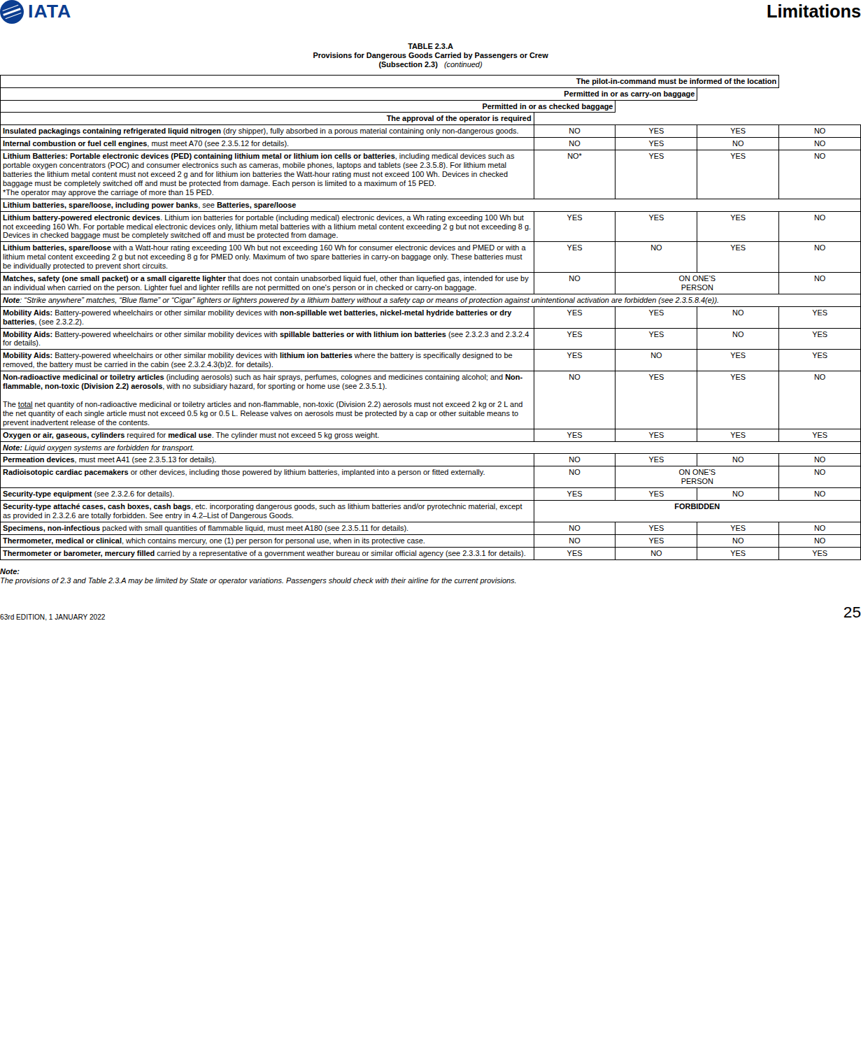IATA
Limitations
2
2.3
TABLE 2.3.A Provisions for Dangerous Goods Carried by Passengers or Crew (Subsection 2.3) (continued)
| The pilot-in-command must be informed of the location | |
| Permitted in or as carry-on baggage | | |
| Permitted in or as checked baggage | | | |
| The approval of the operator is required | | | | |
| Insulated packagings containing refrigerated liquid nitrogen (dry shipper), fully absorbed in a porous material containing only non-dangerous goods. | NO | YES | YES | NO |
| Internal combustion or fuel cell engines , must meet A70 (see 2.3.5.12 for details). | NO | YES | NO | NO |
| Lithium Batteries: Portable electronic devices (PED) containing lithium metal or lithium ion cells or batteries , including medical devices such as portable oxygen concentrators (POC) and consumer electronics such as cameras, mobile phones, laptops and tablets (see 2.3.5.8). For lithium metal batteries the lithium metal content must not exceed 2 g and for lithium ion batteries the Watt-hour rating must not exceed 100 Wh. Devices in checked baggage must be completely switched off and must be protected from damage. Each person is limited to a maximum of 15 PED. *The operator may approve the carriage of more than 15 PED. | NO* | YES | YES | NO |
| Lithium batteries, spare/loose, including power banks , see Batteries, spare/loose |
| Lithium battery-powered electronic devices . Lithium ion batteries for portable (including medical) electronic devices, a Wh rating exceeding 100 Wh but not exceeding 160 Wh. For portable medical electronic devices only, lithium metal batteries with a lithium metal content exceeding 2 g but not exceeding 8 g. Devices in checked baggage must be completely switched off and must be protected from damage. | YES | YES | YES | NO |
| Lithium batteries, spare/loose with a Watt-hour rating exceeding 100 Wh but not exceeding 160 Wh for consumer electronic devices and PMED or with a lithium metal content exceeding 2 g but not exceeding 8 g for PMED only. Maximum of two spare batteries in carry-on baggage only. These batteries must be individually protected to prevent short circuits. | YES | NO | YES | NO |
| Matches, safety (one small packet) or a small cigarette lighter that does not contain unabsorbed liquid fuel, other than liquefied gas, intended for use by an individual when carried on the person. Lighter fuel and lighter refills are not permitted on one's person or in checked or carry-on baggage. | NO | ON ONE'S PERSON | NO |
| Note : “Strike anywhere” matches, “Blue flame” or “Cigar” lighters or lighters powered by a lithium battery without a safety cap or means of protection against unintentional activation are forbidden (see 2.3.5.8.4(e)). |
| Mobility Aids: Battery-powered wheelchairs or other similar mobility devices with non-spillable wet batteries, nickel-metal hydride batteries or dry batteries , (see 2.3.2.2). | YES | YES | NO | YES |
| Mobility Aids: Battery-powered wheelchairs or other similar mobility devices with spillable batteries or with lithium ion batteries (see 2.3.2.3 and 2.3.2.4 for details). | YES | YES | NO | YES |
| Mobility Aids: Battery-powered wheelchairs or other similar mobility devices with lithium ion batteries where the battery is specifically designed to be removed, the battery must be carried in the cabin (see 2.3.2.4.3(b)2. for details). | YES | NO | YES | YES |
| Non-radioactive medicinal or toiletry articles (including aerosols) such as hair sprays, perfumes, colognes and medicines containing alcohol; and Non-flammable, non-toxic (Division 2.2) aerosols , with no subsidiary hazard, for sporting or home use (see 2.3.5.1). The total net quantity of non-radioactive medicinal or toiletry articles and non-flammable, non-toxic (Division 2.2) aerosols must not exceed 2 kg or 2 L and the net quantity of each single article must not exceed 0.5 kg or 0.5 L. Release valves on aerosols must be protected by a cap or other suitable means to prevent inadvertent release of the contents. | NO | YES | YES | NO |
| Oxygen or air, gaseous, cylinders required for medical use . The cylinder must not exceed 5 kg gross weight. | YES | YES | YES | YES |
| Note: Liquid oxygen systems are forbidden for transport. |
| Permeation devices , must meet A41 (see 2.3.5.13 for details). | NO | YES | NO | NO |
| Radioisotopic cardiac pacemakers or other devices, including those powered by lithium batteries, implanted into a person or fitted externally. | NO | ON ONE'S PERSON | NO |
| Security-type equipment (see 2.3.2.6 for details). | YES | YES | NO | NO |
| Security-type attaché cases, cash boxes, cash bags , etc. incorporating dangerous goods, such as lithium batteries and/or pyrotechnic material, except as provided in 2.3.2.6 are totally forbidden. See entry in 4.2–List of Dangerous Goods. | FORBIDDEN |
| Specimens, non-infectious packed with small quantities of flammable liquid, must meet A180 (see 2.3.5.11 for details). | NO | YES | YES | NO |
| Thermometer, medical or clinical , which contains mercury, one (1) per person for personal use, when in its protective case. | NO | YES | NO | NO |
| Thermometer or barometer, mercury filled carried by a representative of a government weather bureau or similar official agency (see 2.3.3.1 for details). | YES | NO | YES | YES |
Note:
The provisions of 2.3 and Table 2.3.A may be limited by State or operator variations. Passengers should check with their airline for the current provisions.
63rd EDITION, 1 JANUARY 2022
25